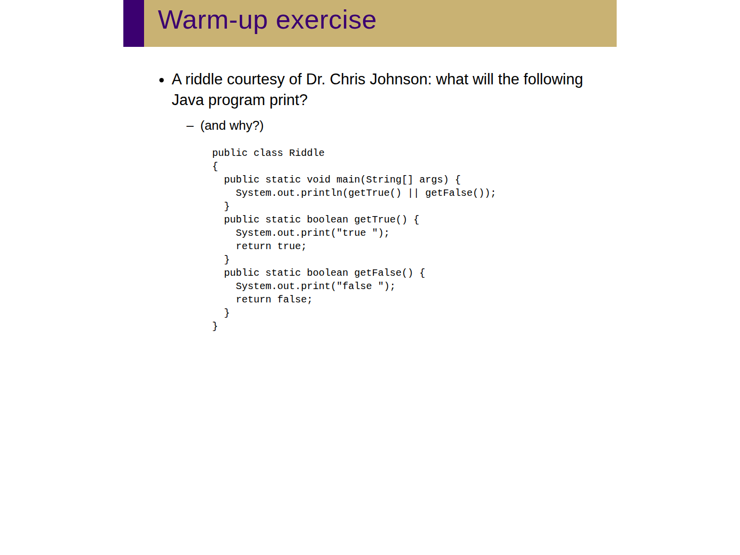Warm-up exercise
A riddle courtesy of Dr. Chris Johnson: what will the following Java program print?
(and why?)
public class Riddle
{
  public static void main(String[] args) {
    System.out.println(getTrue() || getFalse());
  }
  public static boolean getTrue() {
    System.out.print("true ");
    return true;
  }
  public static boolean getFalse() {
    System.out.print("false ");
    return false;
  }
}